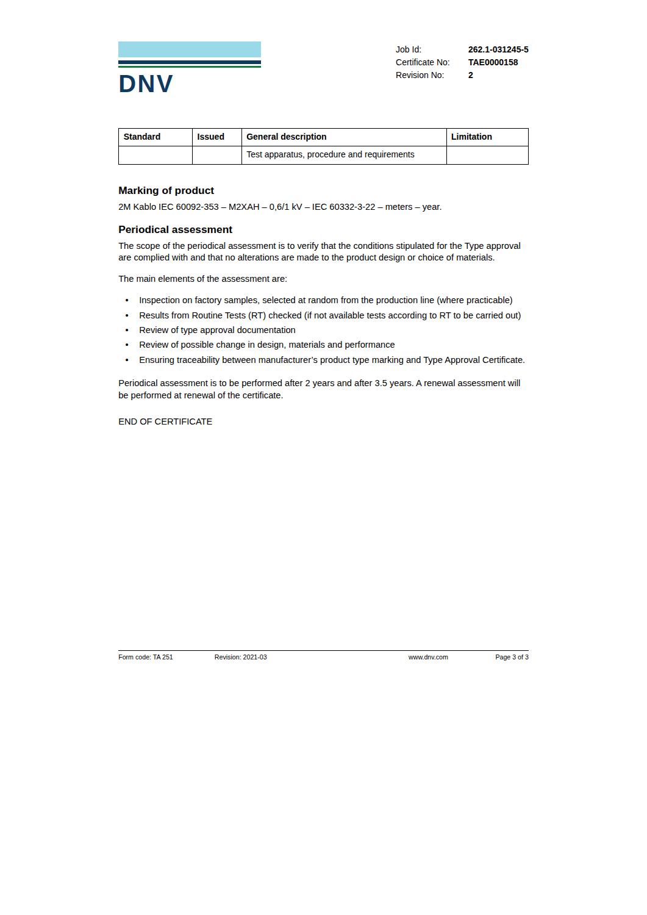DNV
| Job Id: | 262.1-031245-5 |
| Certificate No: | TAE0000158 |
| Revision No: | 2 |
| Standard | Issued | General description | Limitation |
| --- | --- | --- | --- |
| | | Test apparatus, procedure and requirements | |
Marking of product
2M Kablo IEC 60092-353 – M2XAH – 0,6/1 kV – IEC 60332-3-22 – meters – year.
Periodical assessment
The scope of the periodical assessment is to verify that the conditions stipulated for the Type approval are complied with and that no alterations are made to the product design or choice of materials.
The main elements of the assessment are:
Inspection on factory samples, selected at random from the production line (where practicable)
Results from Routine Tests (RT) checked (if not available tests according to RT to be carried out)
Review of type approval documentation
Review of possible change in design, materials and performance
Ensuring traceability between manufacturer’s product type marking and Type Approval Certificate.
Periodical assessment is to be performed after 2 years and after 3.5 years. A renewal assessment will be performed at renewal of the certificate.
END OF CERTIFICATE
Form code: TA 251 Revision: 2021-03 www.dnv.com Page 3 of 3